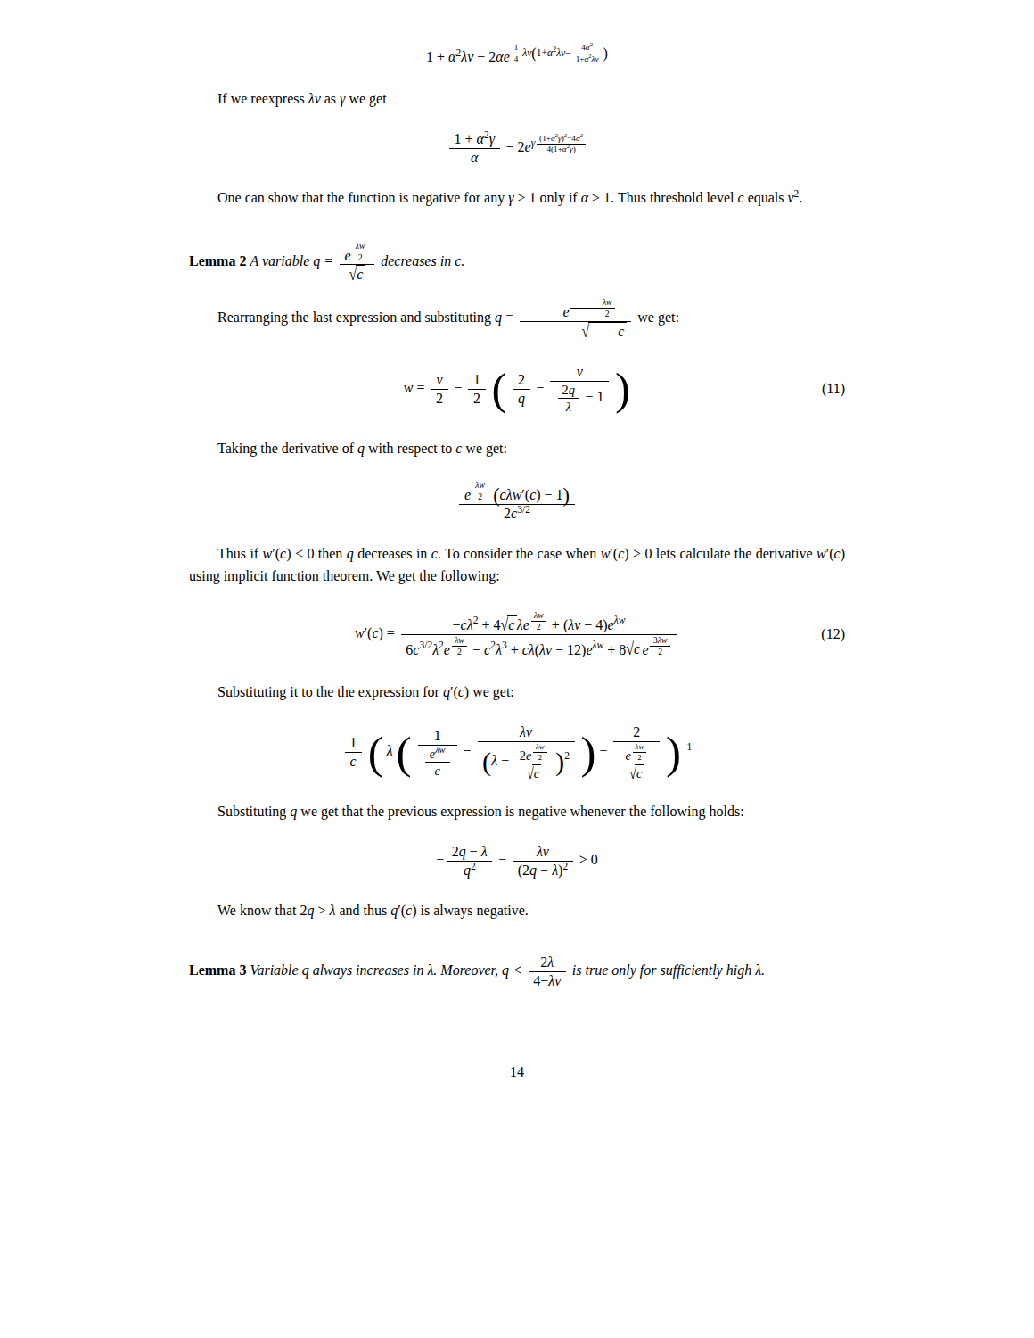1 + α2λv − 2αe14 λv(1+α2λv−4α21+α2λv)
If we reexpress λv as γ we get
1 + α2γ α − 2eγ(1+α2γ)2−4α24(1+α2γ)
One can show that the function is negative for any γ > 1 only if α ≥ 1. Thus threshold level c̄ equals v2.
Lemma 2 A variable q = eλw 2√c decreases in c.
Rearranging the last expression and substituting q = eλw 2√c we get:
w = v 2 − 12 ( 2 q − v 2q λ − 1 ) (11)
Taking the derivative of q with respect to c we get:
eλw 2 (cλw′(c) − 1) 2c3/2
Thus if w′(c) < 0 then q decreases in c. To consider the case when w′(c) > 0 lets calculate the derivative w′(c) using implicit function theorem. We get the following:
w′(c) = −cλ2 + 4√cλeλw 2 + (λv − 4)eλw 6c3/2λ2eλw 2 − c2λ3 + cλ(λv − 12)eλw + 8√ce3λw 2 (12)
Substituting it to the the expression for q′(c) we get:
1 c ( λ ( 1 eλw c − λv(λ − 2eλw 2√c)2 ) − 2 eλw 2√c )−1
Substituting q we get that the previous expression is negative whenever the following holds:
−2q − λ q2 − λv(2q − λ)2 > 0
We know that 2q > λ and thus q′(c) is always negative.
Lemma 3 Variable q always increases in λ. Moreover, q < 2λ 4−λv is true only for sufficiently high λ.
14